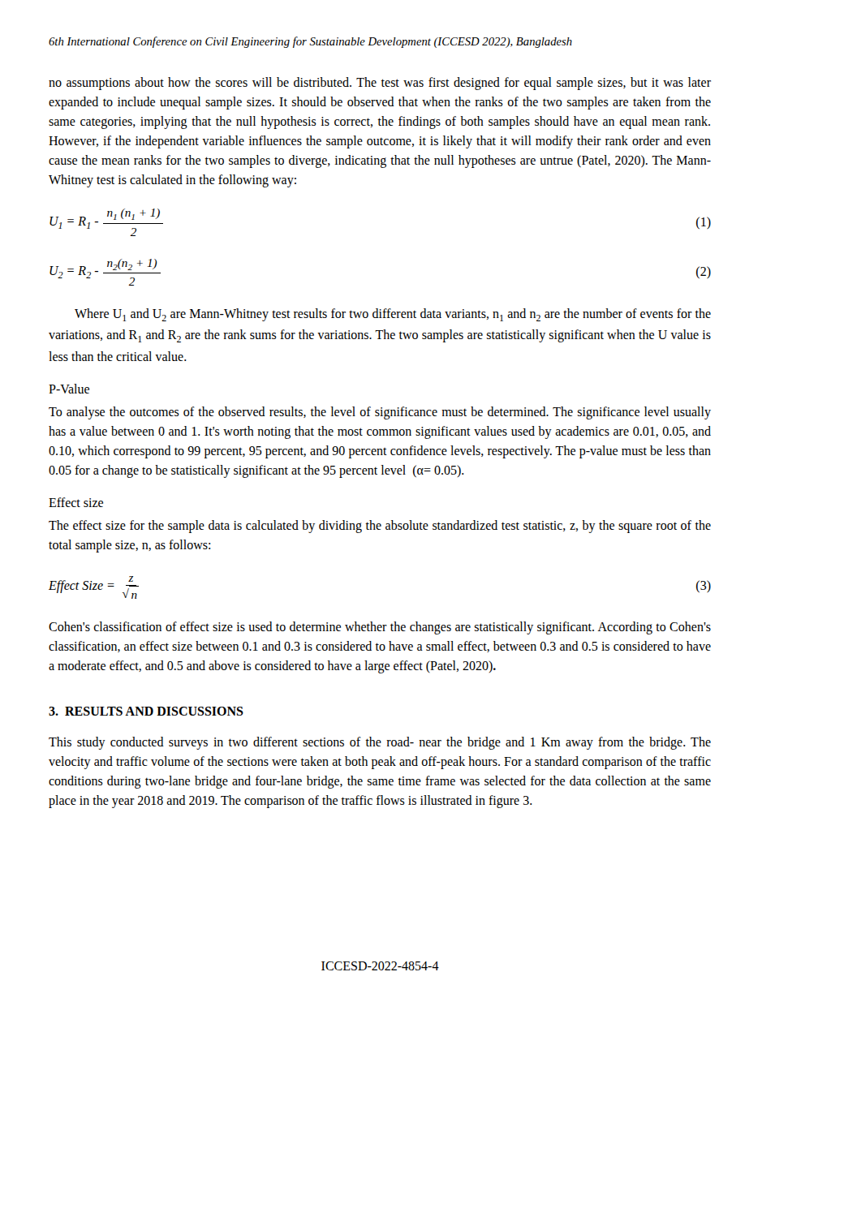6th International Conference on Civil Engineering for Sustainable Development (ICCESD 2022), Bangladesh
no assumptions about how the scores will be distributed. The test was first designed for equal sample sizes, but it was later expanded to include unequal sample sizes. It should be observed that when the ranks of the two samples are taken from the same categories, implying that the null hypothesis is correct, the findings of both samples should have an equal mean rank. However, if the independent variable influences the sample outcome, it is likely that it will modify their rank order and even cause the mean ranks for the two samples to diverge, indicating that the null hypotheses are untrue (Patel, 2020). The Mann-Whitney test is calculated in the following way:
U1 = R1 - n1 (n1 + 1) 2
(1)
U2 = R2 - n2(n2 + 1) 2
(2)
Where U1 and U2 are Mann-Whitney test results for two different data variants, n1 and n2 are the number of events for the variations, and R1 and R2 are the rank sums for the variations. The two samples are statistically significant when the U value is less than the critical value.
P-Value
To analyse the outcomes of the observed results, the level of significance must be determined. The significance level usually has a value between 0 and 1. It's worth noting that the most common significant values used by academics are 0.01, 0.05, and 0.10, which correspond to 99 percent, 95 percent, and 90 percent confidence levels, respectively. The p-value must be less than 0.05 for a change to be statistically significant at the 95 percent level (α= 0.05).
Effect size
The effect size for the sample data is calculated by dividing the absolute standardized test statistic, z, by the square root of the total sample size, n, as follows:
Effect Size = z n
(3)
Cohen's classification of effect size is used to determine whether the changes are statistically significant. According to Cohen's classification, an effect size between 0.1 and 0.3 is considered to have a small effect, between 0.3 and 0.5 is considered to have a moderate effect, and 0.5 and above is considered to have a large effect (Patel, 2020).
3. RESULTS AND DISCUSSIONS
This study conducted surveys in two different sections of the road- near the bridge and 1 Km away from the bridge. The velocity and traffic volume of the sections were taken at both peak and off-peak hours. For a standard comparison of the traffic conditions during two-lane bridge and four-lane bridge, the same time frame was selected for the data collection at the same place in the year 2018 and 2019. The comparison of the traffic flows is illustrated in figure 3.
ICCESD-2022-4854-4